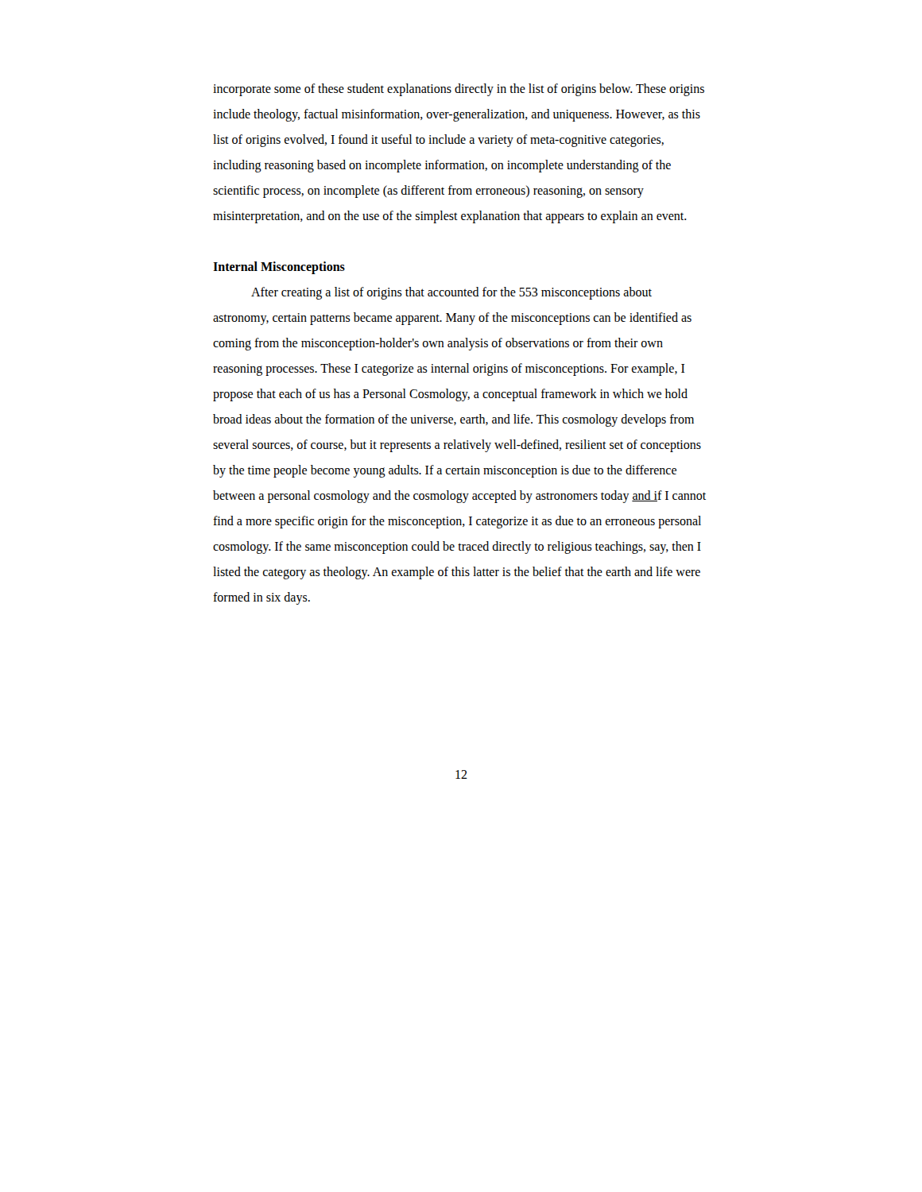incorporate some of these student explanations directly in the list of origins below. These origins include theology, factual misinformation, over-generalization, and uniqueness. However, as this list of origins evolved, I found it useful to include a variety of meta-cognitive categories, including reasoning based on incomplete information, on incomplete understanding of the scientific process, on incomplete (as different from erroneous) reasoning, on sensory misinterpretation, and on the use of the simplest explanation that appears to explain an event.
Internal Misconceptions
After creating a list of origins that accounted for the 553 misconceptions about astronomy, certain patterns became apparent. Many of the misconceptions can be identified as coming from the misconception-holder's own analysis of observations or from their own reasoning processes. These I categorize as internal origins of misconceptions. For example, I propose that each of us has a Personal Cosmology, a conceptual framework in which we hold broad ideas about the formation of the universe, earth, and life. This cosmology develops from several sources, of course, but it represents a relatively well-defined, resilient set of conceptions by the time people become young adults. If a certain misconception is due to the difference between a personal cosmology and the cosmology accepted by astronomers today and if I cannot find a more specific origin for the misconception, I categorize it as due to an erroneous personal cosmology. If the same misconception could be traced directly to religious teachings, say, then I listed the category as theology. An example of this latter is the belief that the earth and life were formed in six days.
12